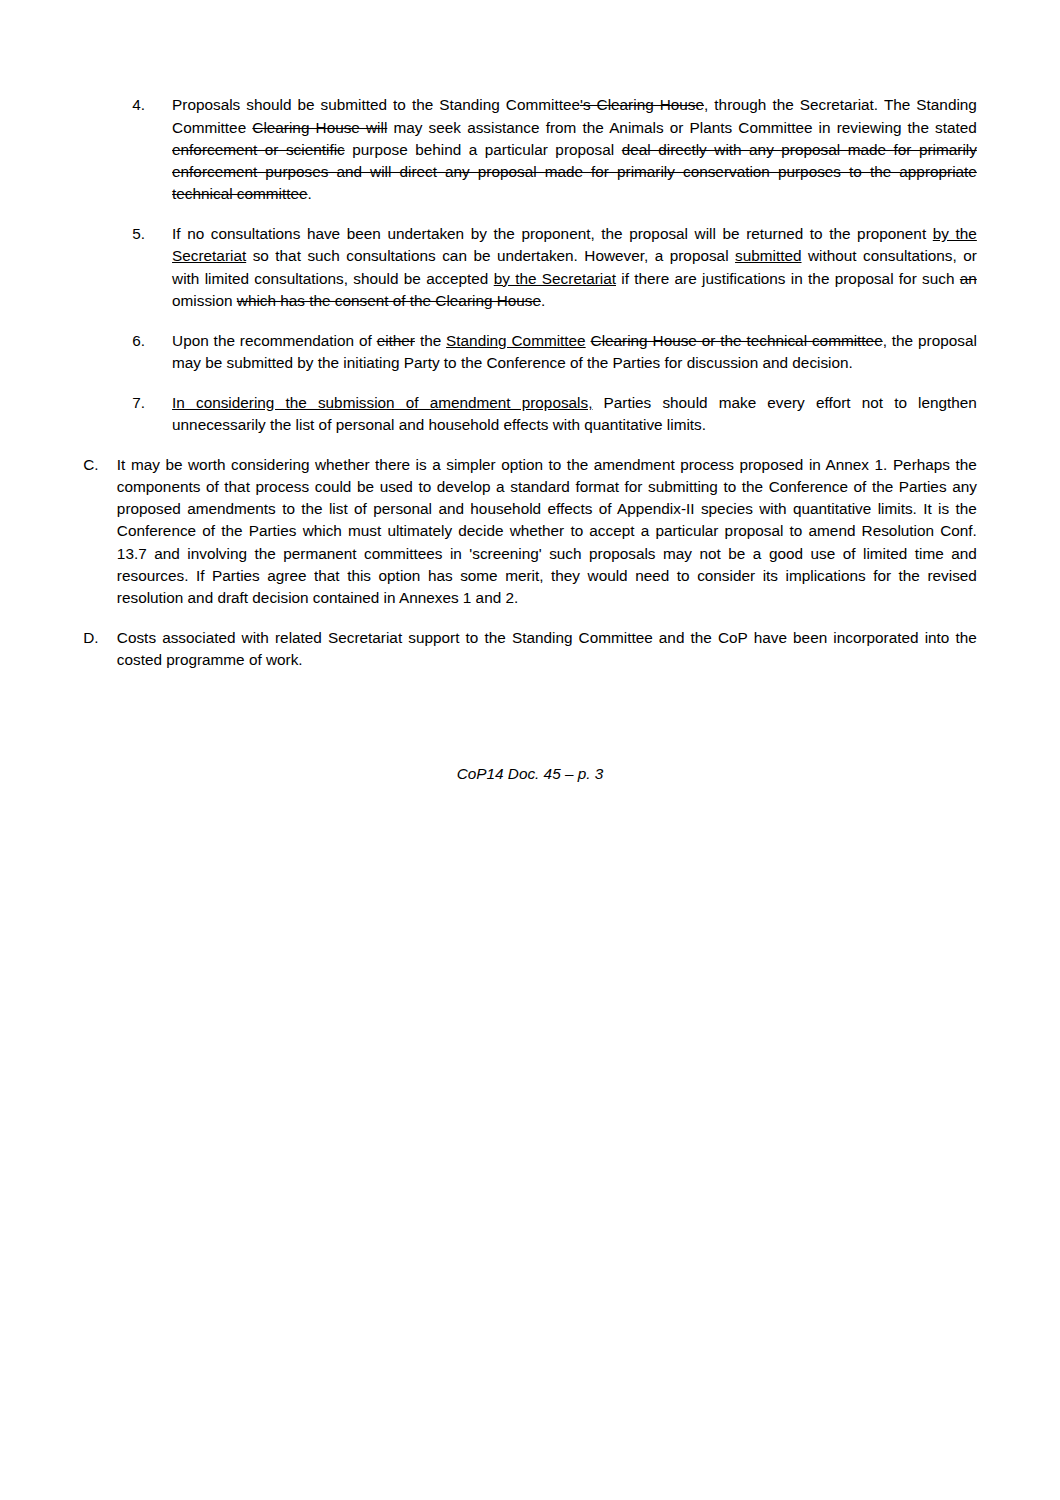4. Proposals should be submitted to the Standing Committee's Clearing House, through the Secretariat. The Standing Committee Clearing House will may seek assistance from the Animals or Plants Committee in reviewing the stated enforcement or scientific purpose behind a particular proposal deal directly with any proposal made for primarily enforcement purposes and will direct any proposal made for primarily conservation purposes to the appropriate technical committee.
5. If no consultations have been undertaken by the proponent, the proposal will be returned to the proponent by the Secretariat so that such consultations can be undertaken. However, a proposal submitted without consultations, or with limited consultations, should be accepted by the Secretariat if there are justifications in the proposal for such an omission which has the consent of the Clearing House.
6. Upon the recommendation of either the Standing Committee Clearing House or the technical committee, the proposal may be submitted by the initiating Party to the Conference of the Parties for discussion and decision.
7. In considering the submission of amendment proposals, Parties should make every effort not to lengthen unnecessarily the list of personal and household effects with quantitative limits.
C. It may be worth considering whether there is a simpler option to the amendment process proposed in Annex 1. Perhaps the components of that process could be used to develop a standard format for submitting to the Conference of the Parties any proposed amendments to the list of personal and household effects of Appendix-II species with quantitative limits. It is the Conference of the Parties which must ultimately decide whether to accept a particular proposal to amend Resolution Conf. 13.7 and involving the permanent committees in 'screening' such proposals may not be a good use of limited time and resources. If Parties agree that this option has some merit, they would need to consider its implications for the revised resolution and draft decision contained in Annexes 1 and 2.
D. Costs associated with related Secretariat support to the Standing Committee and the CoP have been incorporated into the costed programme of work.
CoP14 Doc. 45 – p. 3